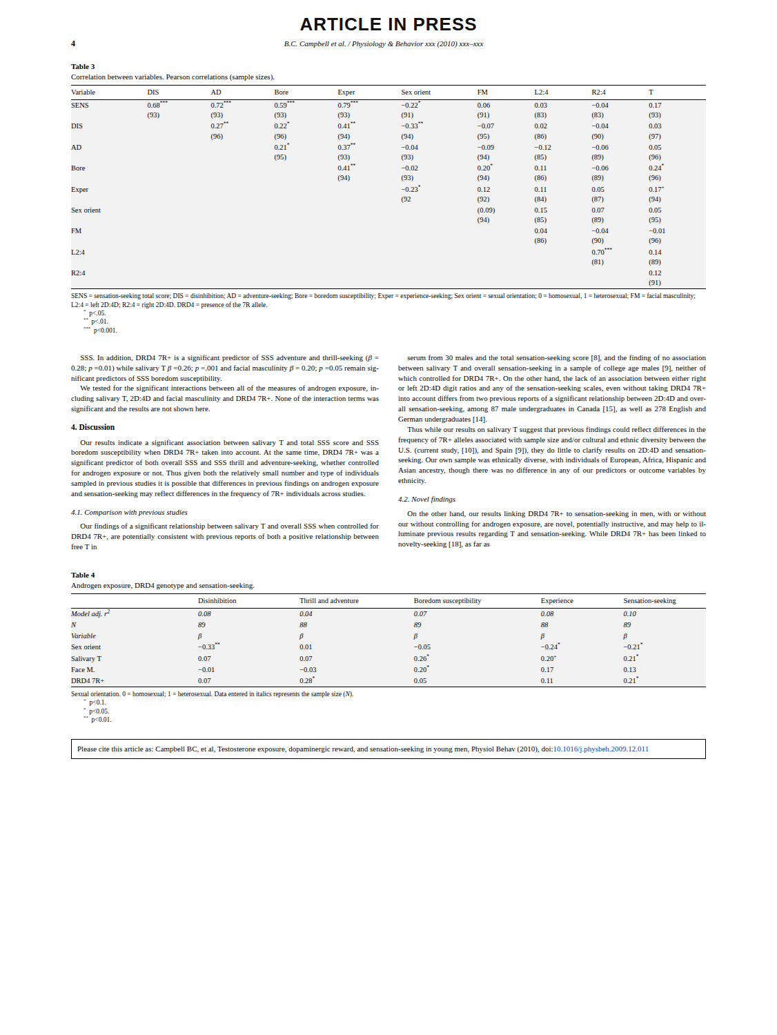ARTICLE IN PRESS
4 B.C. Campbell et al. / Physiology & Behavior xxx (2010) xxx–xxx
Table 3 Correlation between variables. Pearson correlations (sample sizes).
| Variable | DIS | AD | Bore | Exper | Sex orient | FM | L2:4 | R2:4 | T |
| --- | --- | --- | --- | --- | --- | --- | --- | --- | --- |
| SENS | 0.68 *** (93) | 0.72 *** (93) | 0.59 *** (93) | 0.79 *** (93) | −0.22 * (91) | 0.06 (91) | 0.03 (83) | −0.04 (83) | 0.17 (93) |
| DIS | | 0.27 ** (96) | 0.22 * (96) | 0.41 ** (94) | −0.33 ** (94) | −0.07 (95) | 0.02 (86) | −0.04 (90) | 0.03 (97) |
| AD | | | 0.21 * (95) | 0.37 ** (93) | −0.04 (93) | −0.09 (94) | −0.12 (85) | −0.06 (89) | 0.05 (96) |
| Bore | | | | 0.41 ** (94) | −0.02 (93) | 0.20 * (94) | 0.11 (86) | −0.06 (89) | 0.24 * (96) |
| Exper | | | | | −0.23 * (92 | 0.12 (92) | 0.11 (84) | 0.05 (87) | 0.17 + (94) |
| Sex orient | | | | | | (0.09) (94) | 0.15 (85) | 0.07 (89) | 0.05 (95) |
| FM | | | | | | | 0.04 (86) | −0.04 (90) | −0.01 (96) |
| L2:4 | | | | | | | | 0.70 *** (81) | 0.14 (89) |
| R2:4 | | | | | | | | | 0.12 (91) |
SENS = sensation-seeking total score; DIS = disinhibition; AD = adventure-seeking; Bore = boredom susceptibility; Exper = experience-seeking; Sex orient = sexual orientation; 0 = homosexual, 1 = heterosexual; FM = facial masculinity; L2:4 = left 2D:4D; R2:4 = right 2D:4D. DRD4 = presence of the 7R allele. * p<.05. ** p<.01. *** p<0.001.
SSS. In addition, DRD4 7R+ is a significant predictor of SSS adventure and thrill-seeking (β = 0.28; p =0.01) while salivary T β =0.26; p =.001 and facial masculinity β = 0.20; p =0.05 remain significant predictors of SSS boredom susceptibility.
We tested for the significant interactions between all of the measures of androgen exposure, including salivary T, 2D:4D and facial masculinity and DRD4 7R+. None of the interaction terms was significant and the results are not shown here.
4. Discussion
Our results indicate a significant association between salivary T and total SSS score and SSS boredom susceptibility when DRD4 7R+ taken into account. At the same time, DRD4 7R+ was a significant predictor of both overall SSS and SSS thrill and adventure-seeking, whether controlled for androgen exposure or not. Thus given both the relatively small number and type of individuals sampled in previous studies it is possible that differences in previous findings on androgen exposure and sensation-seeking may reflect differences in the frequency of 7R+ individuals across studies.
4.1. Comparison with previous studies
Our findings of a significant relationship between salivary T and overall SSS when controlled for DRD4 7R+, are potentially consistent with previous reports of both a positive relationship between free T in
serum from 30 males and the total sensation-seeking score [8], and the finding of no association between salivary T and overall sensation-seeking in a sample of college age males [9], neither of which controlled for DRD4 7R+. On the other hand, the lack of an association between either right or left 2D:4D digit ratios and any of the sensation-seeking scales, even without taking DRD4 7R+ into account differs from two previous reports of a significant relationship between 2D:4D and overall sensation-seeking, among 87 male undergraduates in Canada [15], as well as 278 English and German undergraduates [14].
Thus while our results on salivary T suggest that previous findings could reflect differences in the frequency of 7R+ alleles associated with sample size and/or cultural and ethnic diversity between the U.S. (current study, [10]), and Spain [9]), they do little to clarify results on 2D:4D and sensation-seeking. Our own sample was ethnically diverse, with individuals of European, Africa, Hispanic and Asian ancestry, though there was no difference in any of our predictors or outcome variables by ethnicity.
4.2. Novel findings
On the other hand, our results linking DRD4 7R+ to sensation-seeking in men, with or without our without controlling for androgen exposure, are novel, potentially instructive, and may help to illuminate previous results regarding T and sensation-seeking. While DRD4 7R+ has been linked to novelty-seeking [18], as far as
Table 4 Androgen exposure, DRD4 genotype and sensation-seeking.
| | Disinhibition | Thrill and adventure | Boredom susceptibility | Experience | Sensation-seeking |
| --- | --- | --- | --- | --- | --- |
| Model adj. r 2 | 0.08 | 0.04 | 0.07 | 0.08 | 0.10 |
| N | 89 | 88 | 89 | 88 | 89 |
| Variable | β | β | β | β | β |
| Sex orient | −0.33 ** | 0.01 | −0.05 | −0.24 * | −0.21 * |
| Salivary T | 0.07 | 0.07 | 0.26 * | 0.20 + | 0.21 * |
| Face M. | −0.01 | −0.03 | 0.20 * | 0.17 | 0.13 |
| DRD4 7R+ | 0.07 | 0.28 * | 0.05 | 0.11 | 0.21 * |
Sexual orientation. 0 = homosexual; 1 = heterosexual. Data entered in italics represents the sample size (N). + p<0.1. * p<0.05. ** p<0.01.
Please cite this article as: Campbell BC, et al, Testosterone exposure, dopaminergic reward, and sensation-seeking in young men, Physiol Behav (2010), doi:10.1016/j.physbeh.2009.12.011